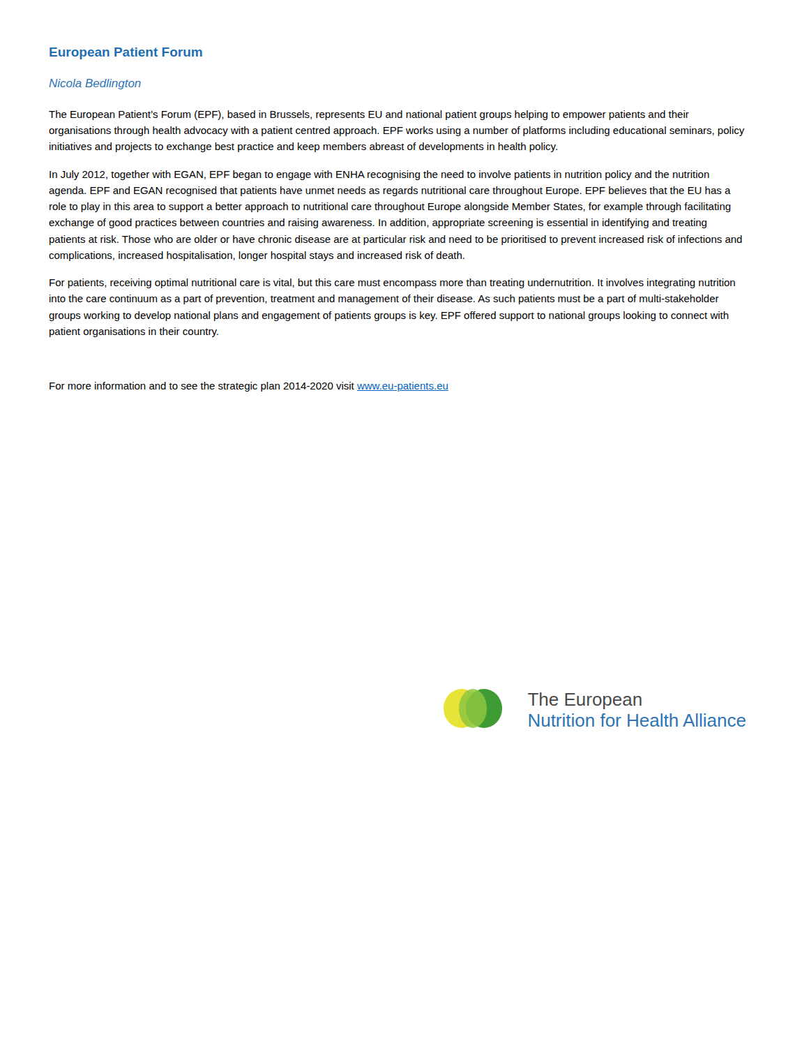European Patient Forum
Nicola Bedlington
The European Patient’s Forum (EPF), based in Brussels, represents EU and national patient groups helping to empower patients and their organisations through health advocacy with a patient centred approach. EPF works using a number of platforms including educational seminars, policy initiatives and projects to exchange best practice and keep members abreast of developments in health policy.
In July 2012, together with EGAN, EPF began to engage with ENHA recognising the need to involve patients in nutrition policy and the nutrition agenda. EPF and EGAN recognised that patients have unmet needs as regards nutritional care throughout Europe. EPF believes that the EU has a role to play in this area to support a better approach to nutritional care throughout Europe alongside Member States, for example through facilitating exchange of good practices between countries and raising awareness. In addition, appropriate screening is essential in identifying and treating patients at risk. Those who are older or have chronic disease are at particular risk and need to be prioritised to prevent increased risk of infections and complications, increased hospitalisation, longer hospital stays and increased risk of death.
For patients, receiving optimal nutritional care is vital, but this care must encompass more than treating undernutrition. It involves integrating nutrition into the care continuum as a part of prevention, treatment and management of their disease. As such patients must be a part of multi-stakeholder groups working to develop national plans and engagement of patients groups is key. EPF offered support to national groups looking to connect with patient organisations in their country.
For more information and to see the strategic plan 2014-2020 visit www.eu-patients.eu
The European
Nutrition for Health Alliance